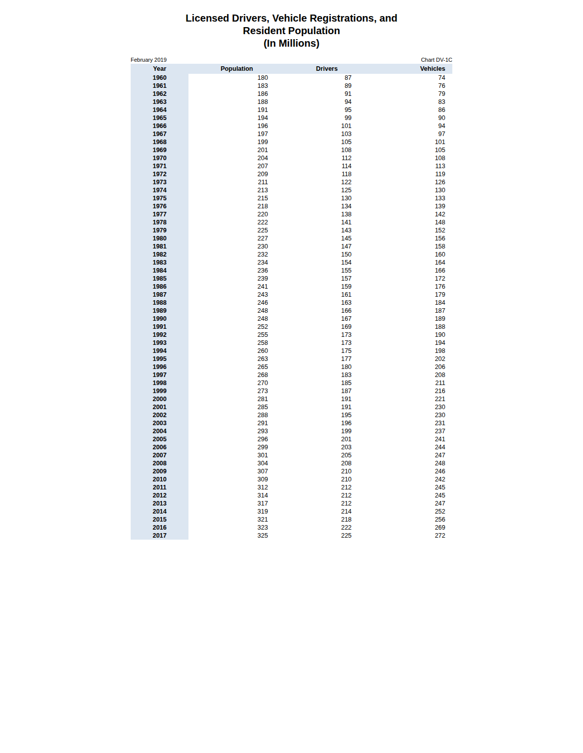Licensed Drivers, Vehicle Registrations, and
Resident Population
(In Millions)
February 2019 Chart DV-1C
| Year | Population | Drivers | Vehicles |
| --- | --- | --- | --- |
| 1960 | 180 | 87 | 74 |
| 1961 | 183 | 89 | 76 |
| 1962 | 186 | 91 | 79 |
| 1963 | 188 | 94 | 83 |
| 1964 | 191 | 95 | 86 |
| 1965 | 194 | 99 | 90 |
| 1966 | 196 | 101 | 94 |
| 1967 | 197 | 103 | 97 |
| 1968 | 199 | 105 | 101 |
| 1969 | 201 | 108 | 105 |
| 1970 | 204 | 112 | 108 |
| 1971 | 207 | 114 | 113 |
| 1972 | 209 | 118 | 119 |
| 1973 | 211 | 122 | 126 |
| 1974 | 213 | 125 | 130 |
| 1975 | 215 | 130 | 133 |
| 1976 | 218 | 134 | 139 |
| 1977 | 220 | 138 | 142 |
| 1978 | 222 | 141 | 148 |
| 1979 | 225 | 143 | 152 |
| 1980 | 227 | 145 | 156 |
| 1981 | 230 | 147 | 158 |
| 1982 | 232 | 150 | 160 |
| 1983 | 234 | 154 | 164 |
| 1984 | 236 | 155 | 166 |
| 1985 | 239 | 157 | 172 |
| 1986 | 241 | 159 | 176 |
| 1987 | 243 | 161 | 179 |
| 1988 | 246 | 163 | 184 |
| 1989 | 248 | 166 | 187 |
| 1990 | 248 | 167 | 189 |
| 1991 | 252 | 169 | 188 |
| 1992 | 255 | 173 | 190 |
| 1993 | 258 | 173 | 194 |
| 1994 | 260 | 175 | 198 |
| 1995 | 263 | 177 | 202 |
| 1996 | 265 | 180 | 206 |
| 1997 | 268 | 183 | 208 |
| 1998 | 270 | 185 | 211 |
| 1999 | 273 | 187 | 216 |
| 2000 | 281 | 191 | 221 |
| 2001 | 285 | 191 | 230 |
| 2002 | 288 | 195 | 230 |
| 2003 | 291 | 196 | 231 |
| 2004 | 293 | 199 | 237 |
| 2005 | 296 | 201 | 241 |
| 2006 | 299 | 203 | 244 |
| 2007 | 301 | 205 | 247 |
| 2008 | 304 | 208 | 248 |
| 2009 | 307 | 210 | 246 |
| 2010 | 309 | 210 | 242 |
| 2011 | 312 | 212 | 245 |
| 2012 | 314 | 212 | 245 |
| 2013 | 317 | 212 | 247 |
| 2014 | 319 | 214 | 252 |
| 2015 | 321 | 218 | 256 |
| 2016 | 323 | 222 | 269 |
| 2017 | 325 | 225 | 272 |